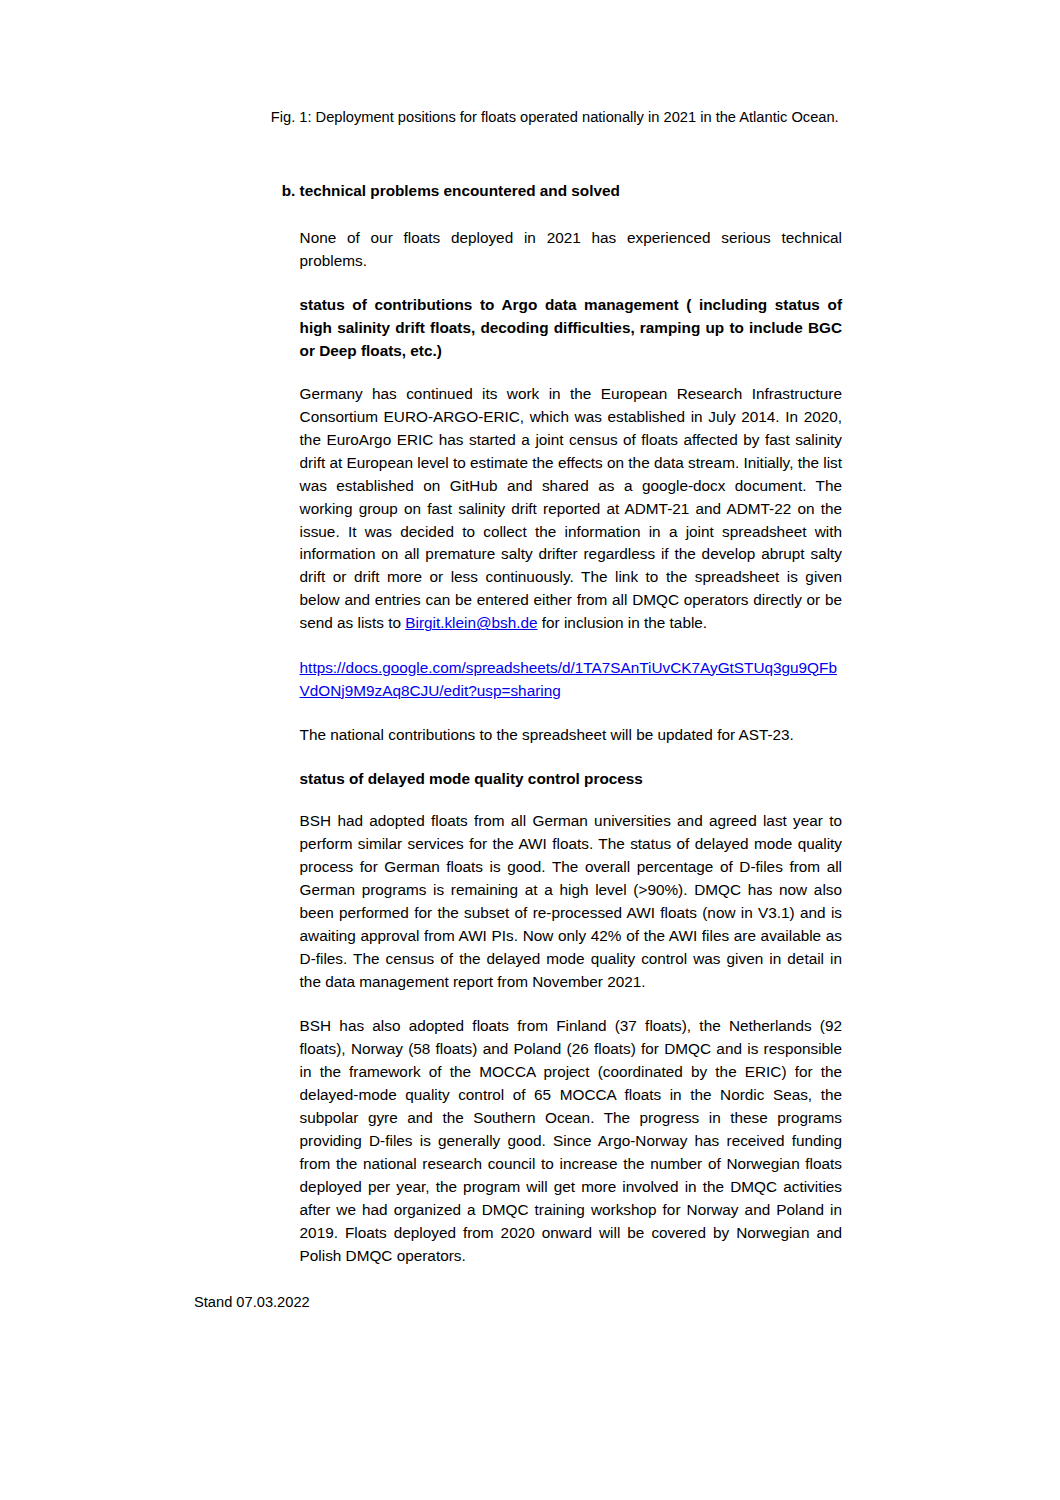Fig. 1: Deployment positions for floats operated nationally in 2021 in the Atlantic Ocean.
technical problems encountered and solved
None of our floats deployed in 2021 has experienced serious technical problems.
status of contributions to Argo data management ( including status of high salinity drift floats, decoding difficulties, ramping up to include BGC or Deep floats, etc.)
Germany has continued its work in the European Research Infrastructure Consortium EURO-ARGO-ERIC, which was established in July 2014. In 2020, the EuroArgo ERIC has started a joint census of floats affected by fast salinity drift at European level to estimate the effects on the data stream. Initially, the list was established on GitHub and shared as a google-docx document. The working group on fast salinity drift reported at ADMT-21 and ADMT-22 on the issue. It was decided to collect the information in a joint spreadsheet with information on all premature salty drifter regardless if the develop abrupt salty drift or drift more or less continuously. The link to the spreadsheet is given below and entries can be entered either from all DMQC operators directly or be send as lists to Birgit.klein@bsh.de for inclusion in the table.
https://docs.google.com/spreadsheets/d/1TA7SAnTiUvCK7AyGtSTUq3gu9QFbVdONj9M9zAq8CJU/edit?usp=sharing
The national contributions to the spreadsheet will be updated for AST-23.
status of delayed mode quality control process
BSH had adopted floats from all German universities and agreed last year to perform similar services for the AWI floats. The status of delayed mode quality process for German floats is good. The overall percentage of D-files from all German programs is remaining at a high level (>90%). DMQC has now also been performed for the subset of re-processed AWI floats (now in V3.1) and is awaiting approval from AWI PIs. Now only 42% of the AWI files are available as D-files. The census of the delayed mode quality control was given in detail in the data management report from November 2021.
BSH has also adopted floats from Finland (37 floats), the Netherlands (92 floats), Norway (58 floats) and Poland (26 floats) for DMQC and is responsible in the framework of the MOCCA project (coordinated by the ERIC) for the delayed-mode quality control of 65 MOCCA floats in the Nordic Seas, the subpolar gyre and the Southern Ocean. The progress in these programs providing D-files is generally good. Since Argo-Norway has received funding from the national research council to increase the number of Norwegian floats deployed per year, the program will get more involved in the DMQC activities after we had organized a DMQC training workshop for Norway and Poland in 2019. Floats deployed from 2020 onward will be covered by Norwegian and Polish DMQC operators.
Stand 07.03.2022